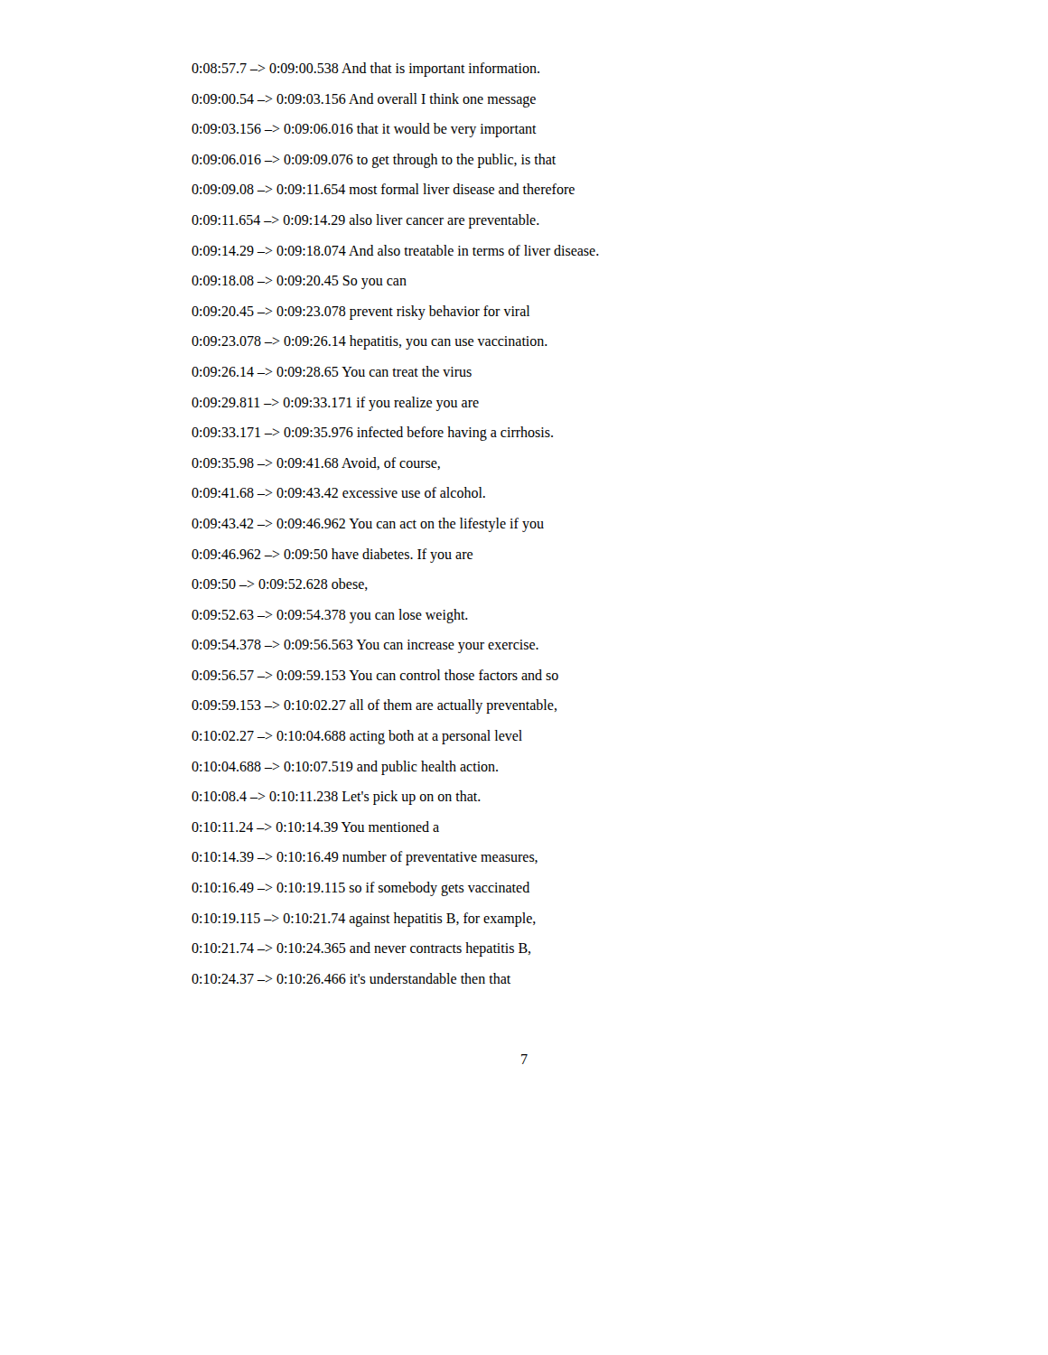0:08:57.7 –> 0:09:00.538 And that is important information.
0:09:00.54 –> 0:09:03.156 And overall I think one message
0:09:03.156 –> 0:09:06.016 that it would be very important
0:09:06.016 –> 0:09:09.076 to get through to the public, is that
0:09:09.08 –> 0:09:11.654 most formal liver disease and therefore
0:09:11.654 –> 0:09:14.29 also liver cancer are preventable.
0:09:14.29 –> 0:09:18.074 And also treatable in terms of liver disease.
0:09:18.08 –> 0:09:20.45 So you can
0:09:20.45 –> 0:09:23.078 prevent risky behavior for viral
0:09:23.078 –> 0:09:26.14 hepatitis, you can use vaccination.
0:09:26.14 –> 0:09:28.65 You can treat the virus
0:09:29.811 –> 0:09:33.171 if you realize you are
0:09:33.171 –> 0:09:35.976 infected before having a cirrhosis.
0:09:35.98 –> 0:09:41.68 Avoid, of course,
0:09:41.68 –> 0:09:43.42 excessive use of alcohol.
0:09:43.42 –> 0:09:46.962 You can act on the lifestyle if you
0:09:46.962 –> 0:09:50 have diabetes. If you are
0:09:50 –> 0:09:52.628 obese,
0:09:52.63 –> 0:09:54.378 you can lose weight.
0:09:54.378 –> 0:09:56.563 You can increase your exercise.
0:09:56.57 –> 0:09:59.153 You can control those factors and so
0:09:59.153 –> 0:10:02.27 all of them are actually preventable,
0:10:02.27 –> 0:10:04.688 acting both at a personal level
0:10:04.688 –> 0:10:07.519 and public health action.
0:10:08.4 –> 0:10:11.238 Let's pick up on on that.
0:10:11.24 –> 0:10:14.39 You mentioned a
0:10:14.39 –> 0:10:16.49 number of preventative measures,
0:10:16.49 –> 0:10:19.115 so if somebody gets vaccinated
0:10:19.115 –> 0:10:21.74 against hepatitis B, for example,
0:10:21.74 –> 0:10:24.365 and never contracts hepatitis B,
0:10:24.37 –> 0:10:26.466 it's understandable then that
7